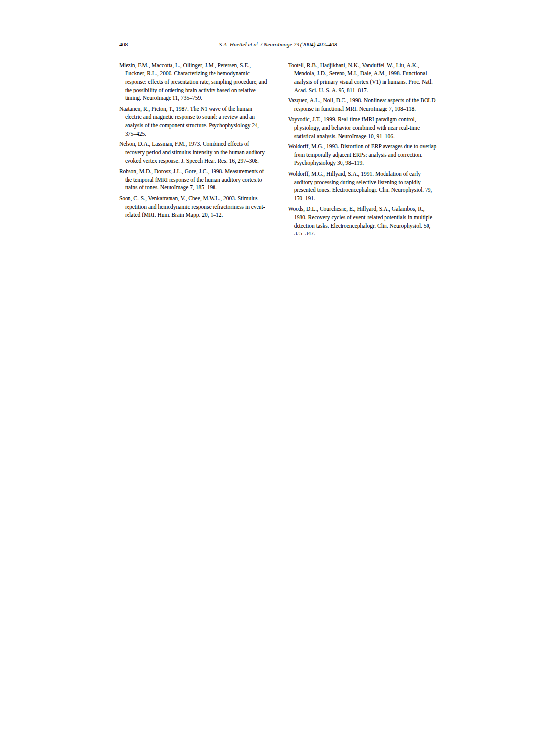408
S.A. Huettel et al. / NeuroImage 23 (2004) 402–408
Miezin, F.M., Maccotta, L., Ollinger, J.M., Petersen, S.E., Buckner, R.L., 2000. Characterizing the hemodynamic response: effects of presentation rate, sampling procedure, and the possibility of ordering brain activity based on relative timing. NeuroImage 11, 735–759.
Naatanen, R., Picton, T., 1987. The N1 wave of the human electric and magnetic response to sound: a review and an analysis of the component structure. Psychophysiology 24, 375–425.
Nelson, D.A., Lassman, F.M., 1973. Combined effects of recovery period and stimulus intensity on the human auditory evoked vertex response. J. Speech Hear. Res. 16, 297–308.
Robson, M.D., Dorosz, J.L., Gore, J.C., 1998. Measurements of the temporal fMRI response of the human auditory cortex to trains of tones. NeuroImage 7, 185–198.
Soon, C.-S., Venkatraman, V., Chee, M.W.L., 2003. Stimulus repetition and hemodynamic response refractoriness in event-related fMRI. Hum. Brain Mapp. 20, 1–12.
Tootell, R.B., Hadjikhani, N.K., Vanduffel, W., Liu, A.K., Mendola, J.D., Sereno, M.I., Dale, A.M., 1998. Functional analysis of primary visual cortex (V1) in humans. Proc. Natl. Acad. Sci. U. S. A. 95, 811–817.
Vazquez, A.L., Noll, D.C., 1998. Nonlinear aspects of the BOLD response in functional MRI. NeuroImage 7, 108–118.
Voyvodic, J.T., 1999. Real-time fMRI paradigm control, physiology, and behavior combined with near real-time statistical analysis. NeuroImage 10, 91–106.
Woldorff, M.G., 1993. Distortion of ERP averages due to overlap from temporally adjacent ERPs: analysis and correction. Psychophysiology 30, 98–119.
Woldorff, M.G., Hillyard, S.A., 1991. Modulation of early auditory processing during selective listening to rapidly presented tones. Electroencephalogr. Clin. Neurophysiol. 79, 170–191.
Woods, D.L., Courchesne, E., Hillyard, S.A., Galambos, R., 1980. Recovery cycles of event-related potentials in multiple detection tasks. Electroencephalogr. Clin. Neurophysiol. 50, 335–347.